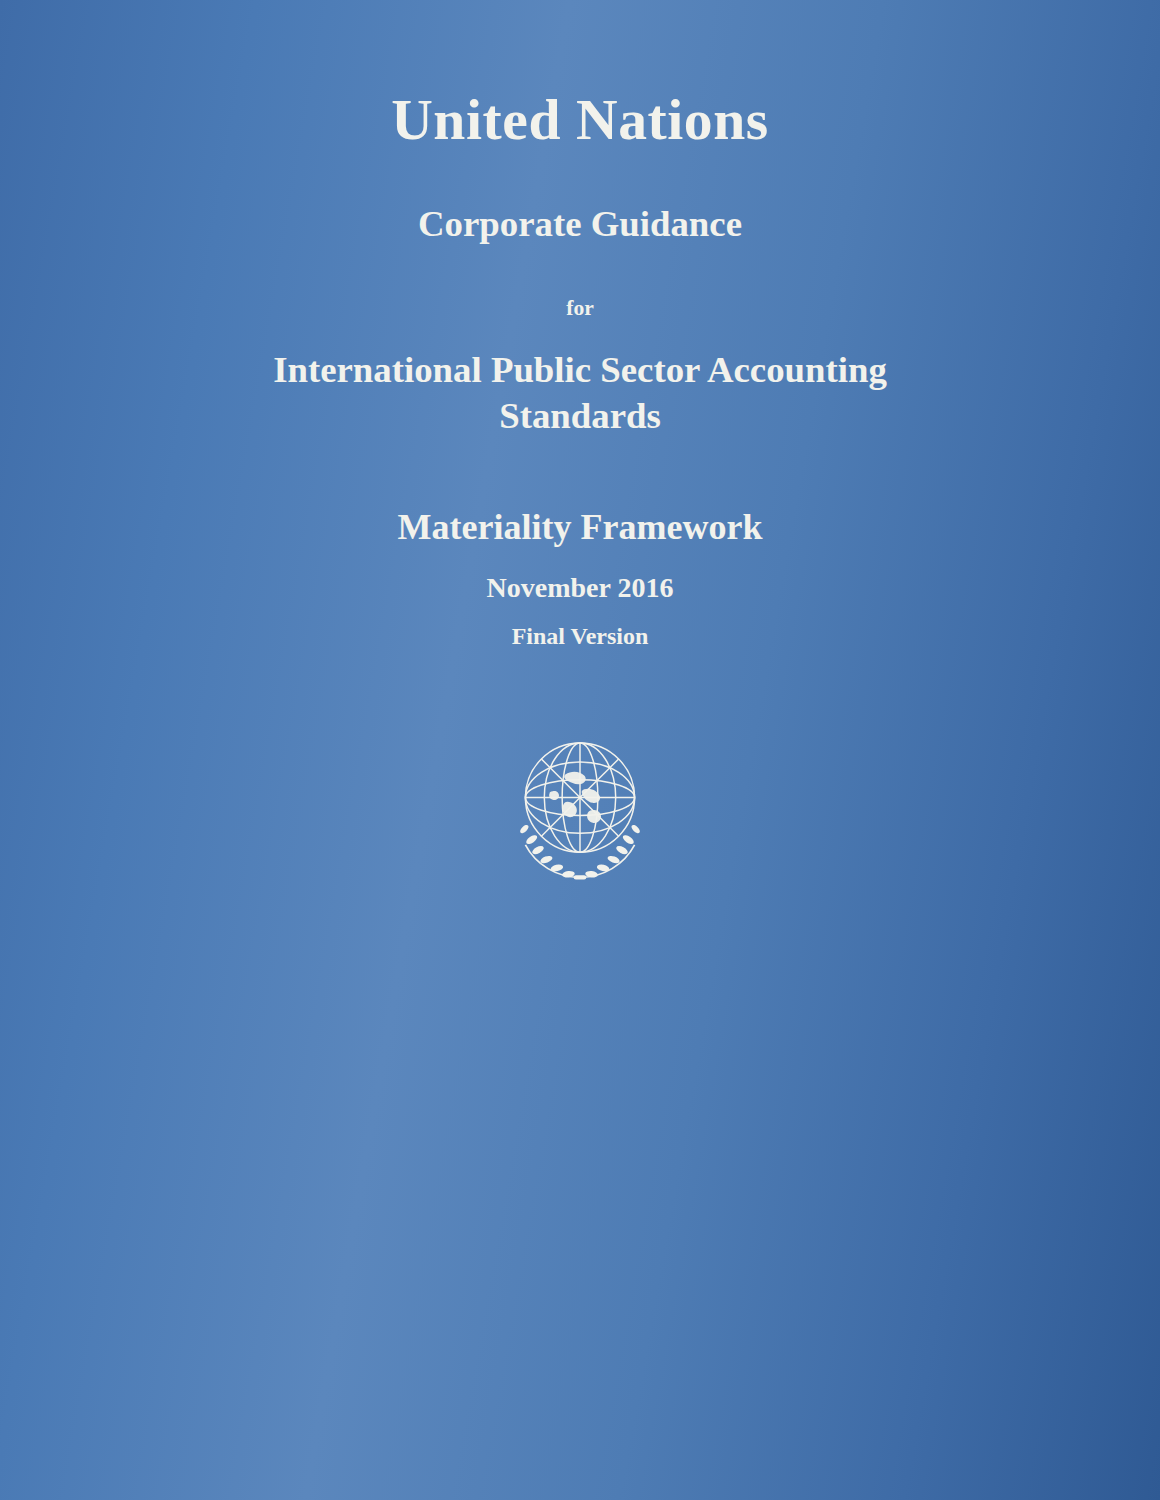United Nations
Corporate Guidance
for
International Public Sector Accounting Standards
Materiality Framework
November 2016
Final Version